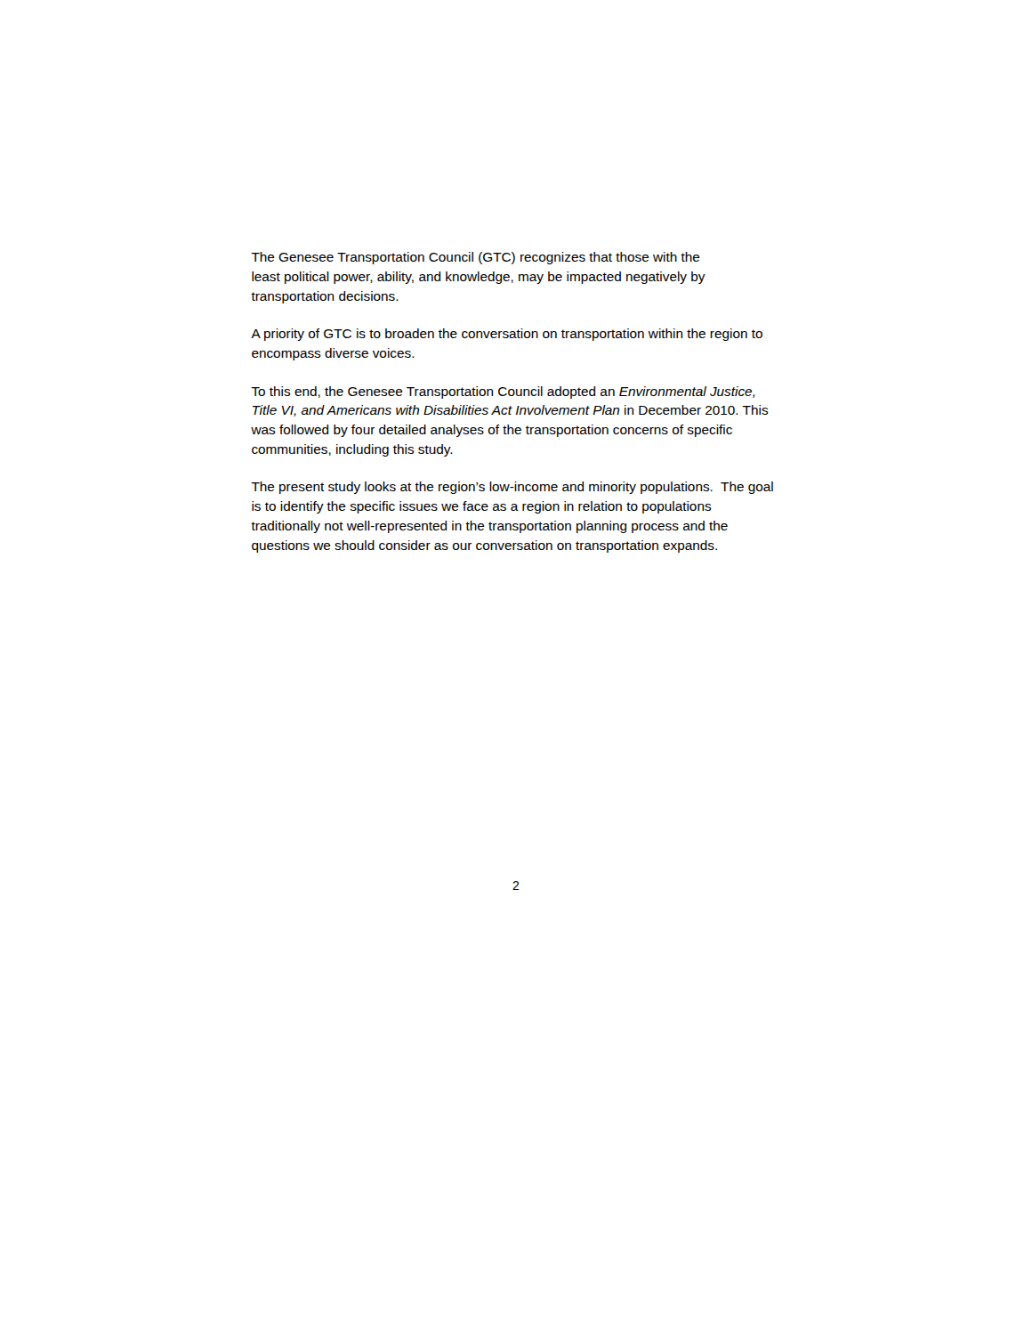The Genesee Transportation Council (GTC) recognizes that those with the
least political power, ability, and knowledge, may be impacted negatively by
transportation decisions.
A priority of GTC is to broaden the conversation on transportation within the region to encompass diverse voices.
To this end, the Genesee Transportation Council adopted an Environmental Justice, Title VI, and Americans with Disabilities Act Involvement Plan in December 2010. This was followed by four detailed analyses of the transportation concerns of specific communities, including this study.
The present study looks at the region’s low-income and minority populations. The goal is to identify the specific issues we face as a region in relation to populations traditionally not well-represented in the transportation planning process and the questions we should consider as our conversation on transportation expands.
2